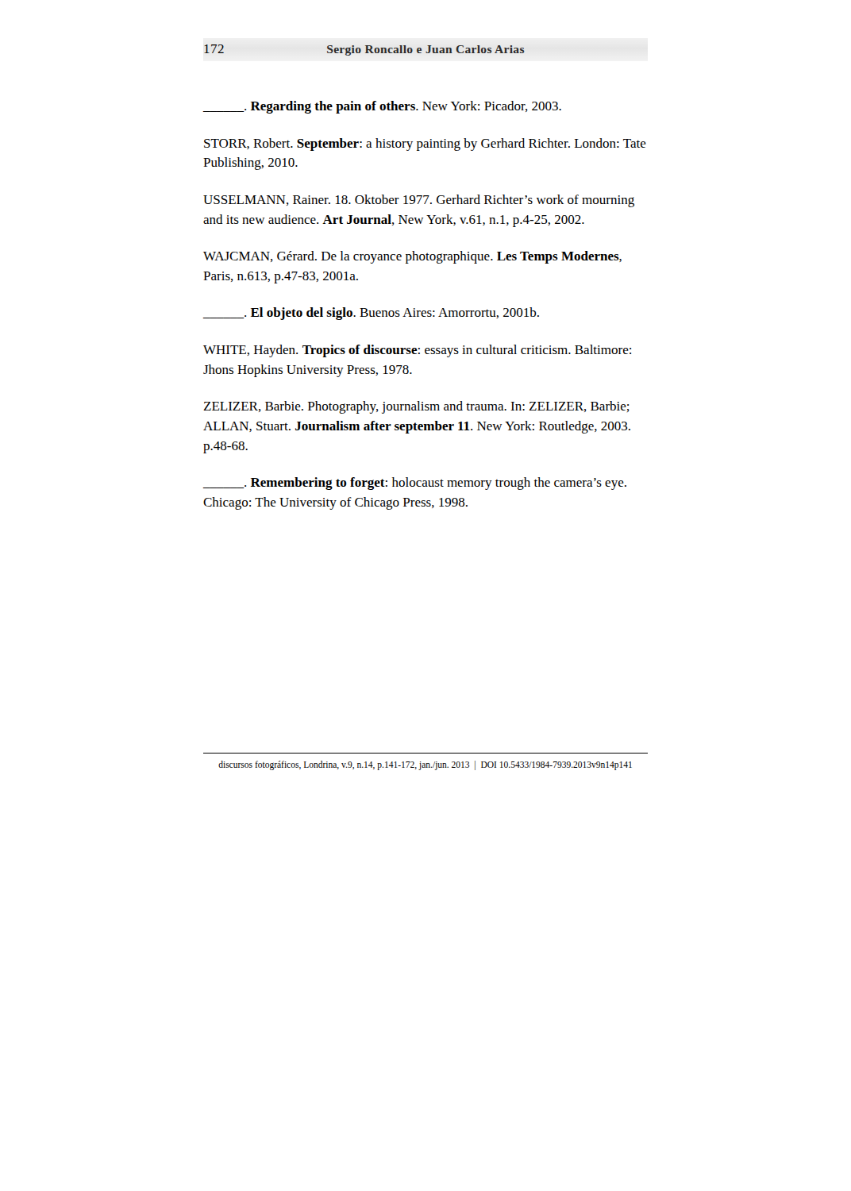172
Sergio Roncallo e Juan Carlos Arias
______. Regarding the pain of others. New York: Picador, 2003.
STORR, Robert. September: a history painting by Gerhard Richter. London: Tate Publishing, 2010.
USSELMANN, Rainer. 18. Oktober 1977. Gerhard Richter’s work of mourning and its new audience. Art Journal, New York, v.61, n.1, p.4-25, 2002.
WAJCMAN, Gérard. De la croyance photographique. Les Temps Modernes, Paris, n.613, p.47-83, 2001a.
______. El objeto del siglo. Buenos Aires: Amorrortu, 2001b.
WHITE, Hayden. Tropics of discourse: essays in cultural criticism. Baltimore: Jhons Hopkins University Press, 1978.
ZELIZER, Barbie. Photography, journalism and trauma. In: ZELIZER, Barbie; ALLAN, Stuart. Journalism after september 11. New York: Routledge, 2003. p.48-68.
______. Remembering to forget: holocaust memory trough the camera’s eye. Chicago: The University of Chicago Press, 1998.
discursos fotográficos, Londrina, v.9, n.14, p.141-172, jan./jun. 2013 | DOI 10.5433/1984-7939.2013v9n14p141